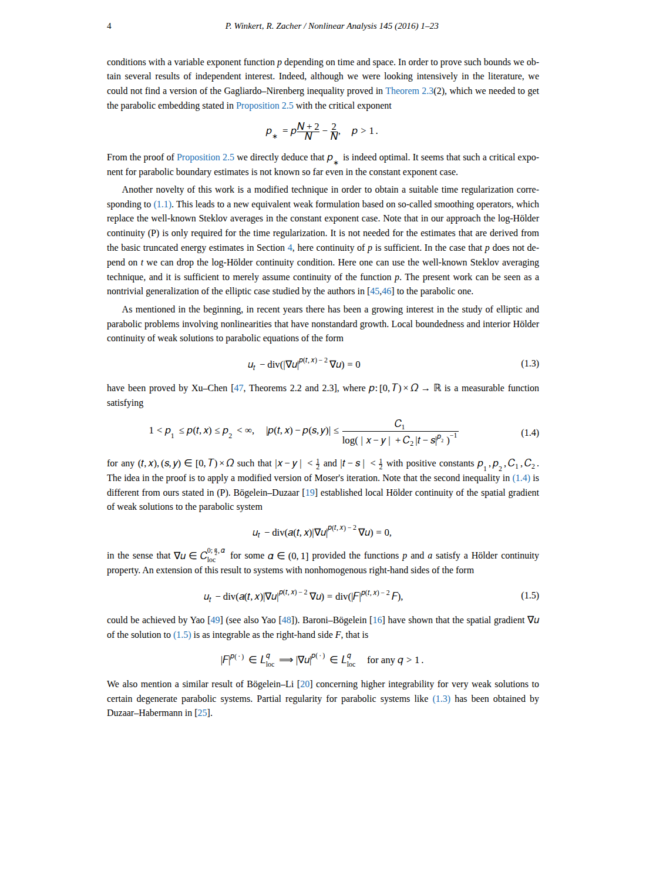4 P. Winkert, R. Zacher / Nonlinear Analysis 145 (2016) 1–23
conditions with a variable exponent function p depending on time and space. In order to prove such bounds we obtain several results of independent interest. Indeed, although we were looking intensively in the literature, we could not find a version of the Gagliardo–Nirenberg inequality proved in Theorem 2.3(2), which we needed to get the parabolic embedding stated in Proposition 2.5 with the critical exponent
p∗ = p N+2N − 2N , p > 1 .
From the proof of Proposition 2.5 we directly deduce that p∗ is indeed optimal. It seems that such a critical exponent for parabolic boundary estimates is not known so far even in the constant exponent case.
Another novelty of this work is a modified technique in order to obtain a suitable time regularization corresponding to (1.1). This leads to a new equivalent weak formulation based on so-called smoothing operators, which replace the well-known Steklov averages in the constant exponent case. Note that in our approach the log-Hölder continuity (P) is only required for the time regularization. It is not needed for the estimates that are derived from the basic truncated energy estimates in Section 4, here continuity of p is sufficient. In the case that p does not depend on t we can drop the log-Hölder continuity condition. Here one can use the well-known Steklov averaging technique, and it is sufficient to merely assume continuity of the function p. The present work can be seen as a nontrivial generalization of the elliptic case studied by the authors in [45,46] to the parabolic one.
As mentioned in the beginning, in recent years there has been a growing interest in the study of elliptic and parabolic problems involving nonlinearities that have nonstandard growth. Local boundedness and interior Hölder continuity of weak solutions to parabolic equations of the form
ut − div ( |∇u| p(t,x)−2 ∇u ) = 0
(1.3)
have been proved by Xu–Chen [47, Theorems 2.2 and 2.3], where p:[0,T)×Ω→ℝ is a measurable function satisfying
1<p1≤p(t,x)≤p2<∞ , |p(t,x)−p(s,y)| ≤ C1 log (|x−y|+C2|t−s|p2) −1
(1.4)
for any (t,x),(s,y)∈[0,T)×Ω such that |x−y|<12 and |t−s|<12 with positive constants p1,p2,C1,C2. The idea in the proof is to apply a modified version of Moser's iteration. Note that the second inequality in (1.4) is different from ours stated in (P). Bögelein–Duzaar [19] established local Hölder continuity of the spatial gradient of weak solutions to the parabolic system
ut − div ( a(t,x) |∇u| p(t,x)−2 ∇u ) = 0 ,
in the sense that ∇u∈Cloc0;α2,α for some α∈(0,1] provided the functions p and a satisfy a Hölder continuity property. An extension of this result to systems with nonhomogenous right-hand sides of the form
ut − div ( a(t,x) |∇u| p(t,x)−2 ∇u ) = div ( |F| p(t,x)−2 F ) ,
(1.5)
could be achieved by Yao [49] (see also Yao [48]). Baroni–Bögelein [16] have shown that the spatial gradient ∇u of the solution to (1.5) is as integrable as the right-hand side F, that is
|F| p(·) ∈ Llocq ⟹ |∇u| p(·) ∈ Llocq for any q>1.
We also mention a similar result of Bögelein–Li [20] concerning higher integrability for very weak solutions to certain degenerate parabolic systems. Partial regularity for parabolic systems like (1.3) has been obtained by Duzaar–Habermann in [25].